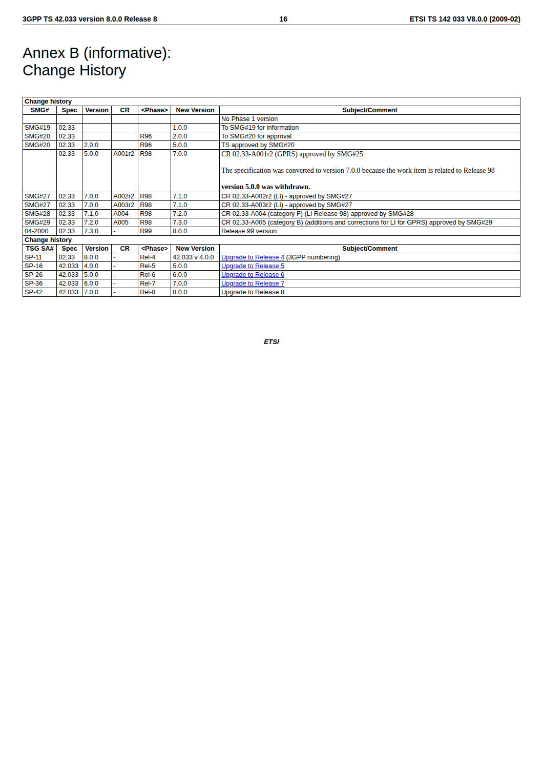3GPP TS 42.033 version 8.0.0 Release 8
16
ETSI TS 142 033 V8.0.0 (2009-02)
Annex B (informative):
Change History
| Change history |
| SMG# | Spec | Version | CR | <Phase> | New Version | Subject/Comment |
| | | | | | | No Phase 1 version |
| SMG#19 | 02.33 | | | | 1.0.0 | To SMG#19 for information |
| SMG#20 | 02.33 | | | R96 | 2.0.0 | To SMG#20 for approval |
| SMG#20 | 02.33 | 2.0.0 | | R96 | 5.0.0 | TS approved by SMG#20 |
| | 02.33 | 5.0.0 | A001r2 | R98 | 7.0.0 | CR 02.33-A001r2 (GPRS) approved by SMG#25 The specification was converted to version 7.0.0 because the work item is related to Release 98 version 5.0.0 was withdrawn. |
| SMG#27 | 02.33 | 7.0.0 | A002r2 | R98 | 7.1.0 | CR 02.33-A002r2 (LI) - approved by SMG#27 |
| SMG#27 | 02.33 | 7.0.0 | A003r2 | R98 | 7.1.0 | CR 02.33-A003r2 (LI) - approved by SMG#27 |
| SMG#28 | 02.33 | 7.1.0 | A004 | R98 | 7.2.0 | CR 02.33-A004 (category F) (LI Release 98) approved by SMG#28 |
| SMG#29 | 02.33 | 7.2.0 | A005 | R98 | 7.3.0 | CR 02.33-A005 (category B) (additions and corrections for LI for GPRS) approved by SMG#29 |
| 04-2000 | 02.33 | 7.3.0 | - | R99 | 8.0.0 | Release 99 version |
| Change history |
| TSG SA# | Spec | Version | CR | <Phase> | New Version | Subject/Comment |
| SP-11 | 02.33 | 8.0.0 | - | Rel-4 | 42.033 v 4.0.0 | Upgrade to Release 4 (3GPP numbering) |
| SP-16 | 42.033 | 4.0.0 | - | Rel-5 | 5.0.0 | Upgrade to Release 5 |
| SP-26 | 42.033 | 5.0.0 | - | Rel-6 | 6.0.0 | Upgrade to Release 6 |
| SP-36 | 42.033 | 6.0.0 | - | Rel-7 | 7.0.0 | Upgrade to Release 7 |
| SP-42 | 42.033 | 7.0.0 | - | Rel-8 | 8.0.0 | Upgrade to Release 8 |
ETSI